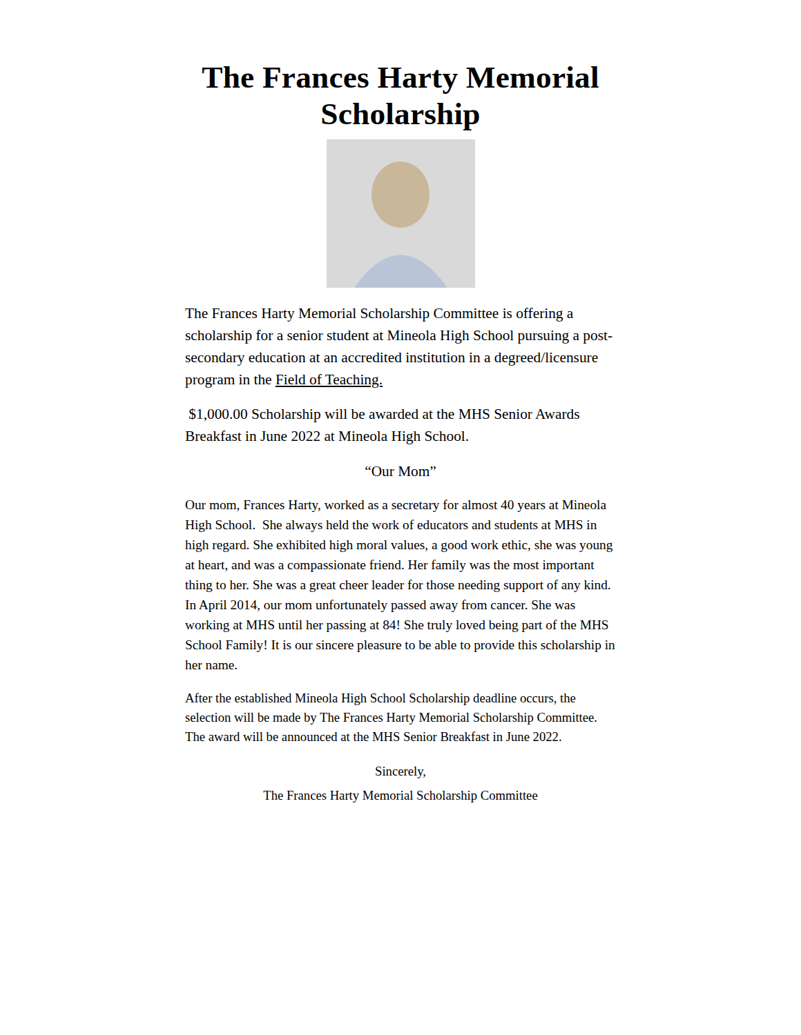The Frances Harty Memorial Scholarship
The Frances Harty Memorial Scholarship Committee is offering a scholarship for a senior student at Mineola High School pursuing a post-secondary education at an accredited institution in a degreed/licensure program in the Field of Teaching.
$1,000.00 Scholarship will be awarded at the MHS Senior Awards Breakfast in June 2022 at Mineola High School.
“Our Mom”
Our mom, Frances Harty, worked as a secretary for almost 40 years at Mineola High School. She always held the work of educators and students at MHS in high regard. She exhibited high moral values, a good work ethic, she was young at heart, and was a compassionate friend. Her family was the most important thing to her. She was a great cheer leader for those needing support of any kind. In April 2014, our mom unfortunately passed away from cancer. She was working at MHS until her passing at 84! She truly loved being part of the MHS School Family! It is our sincere pleasure to be able to provide this scholarship in her name.
After the established Mineola High School Scholarship deadline occurs, the selection will be made by The Frances Harty Memorial Scholarship Committee. The award will be announced at the MHS Senior Breakfast in June 2022.
Sincerely,
The Frances Harty Memorial Scholarship Committee